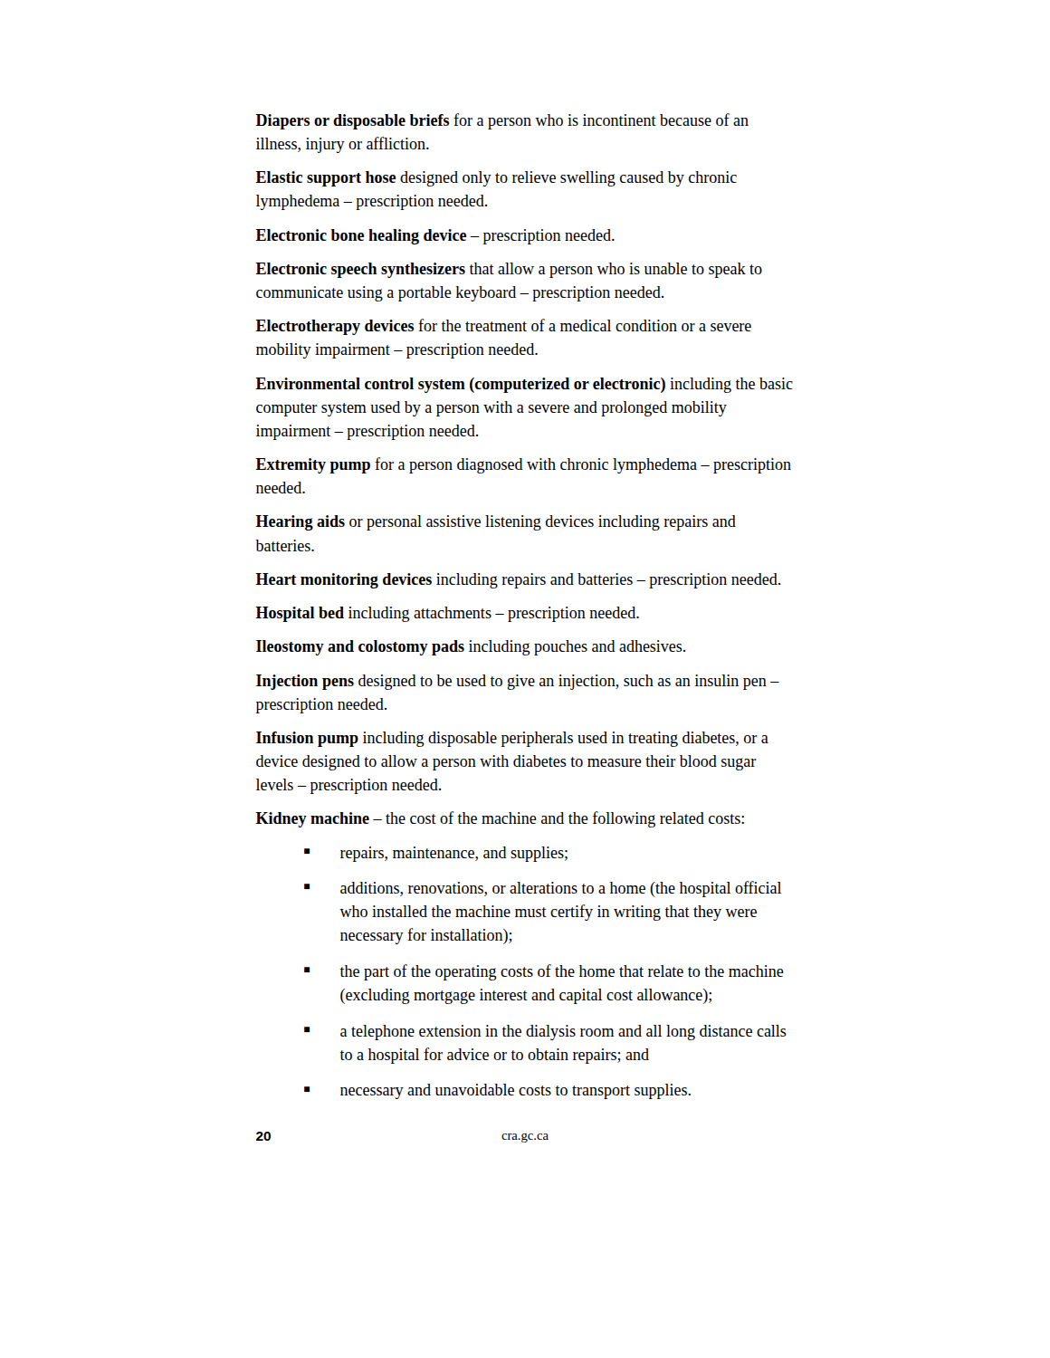Diapers or disposable briefs for a person who is incontinent because of an illness, injury or affliction.
Elastic support hose designed only to relieve swelling caused by chronic lymphedema – prescription needed.
Electronic bone healing device – prescription needed.
Electronic speech synthesizers that allow a person who is unable to speak to communicate using a portable keyboard – prescription needed.
Electrotherapy devices for the treatment of a medical condition or a severe mobility impairment – prescription needed.
Environmental control system (computerized or electronic) including the basic computer system used by a person with a severe and prolonged mobility impairment – prescription needed.
Extremity pump for a person diagnosed with chronic lymphedema – prescription needed.
Hearing aids or personal assistive listening devices including repairs and batteries.
Heart monitoring devices including repairs and batteries – prescription needed.
Hospital bed including attachments – prescription needed.
Ileostomy and colostomy pads including pouches and adhesives.
Injection pens designed to be used to give an injection, such as an insulin pen – prescription needed.
Infusion pump including disposable peripherals used in treating diabetes, or a device designed to allow a person with diabetes to measure their blood sugar levels – prescription needed.
Kidney machine – the cost of the machine and the following related costs:
repairs, maintenance, and supplies;
additions, renovations, or alterations to a home (the hospital official who installed the machine must certify in writing that they were necessary for installation);
the part of the operating costs of the home that relate to the machine (excluding mortgage interest and capital cost allowance);
a telephone extension in the dialysis room and all long distance calls to a hospital for advice or to obtain repairs; and
necessary and unavoidable costs to transport supplies.
20 cra.gc.ca